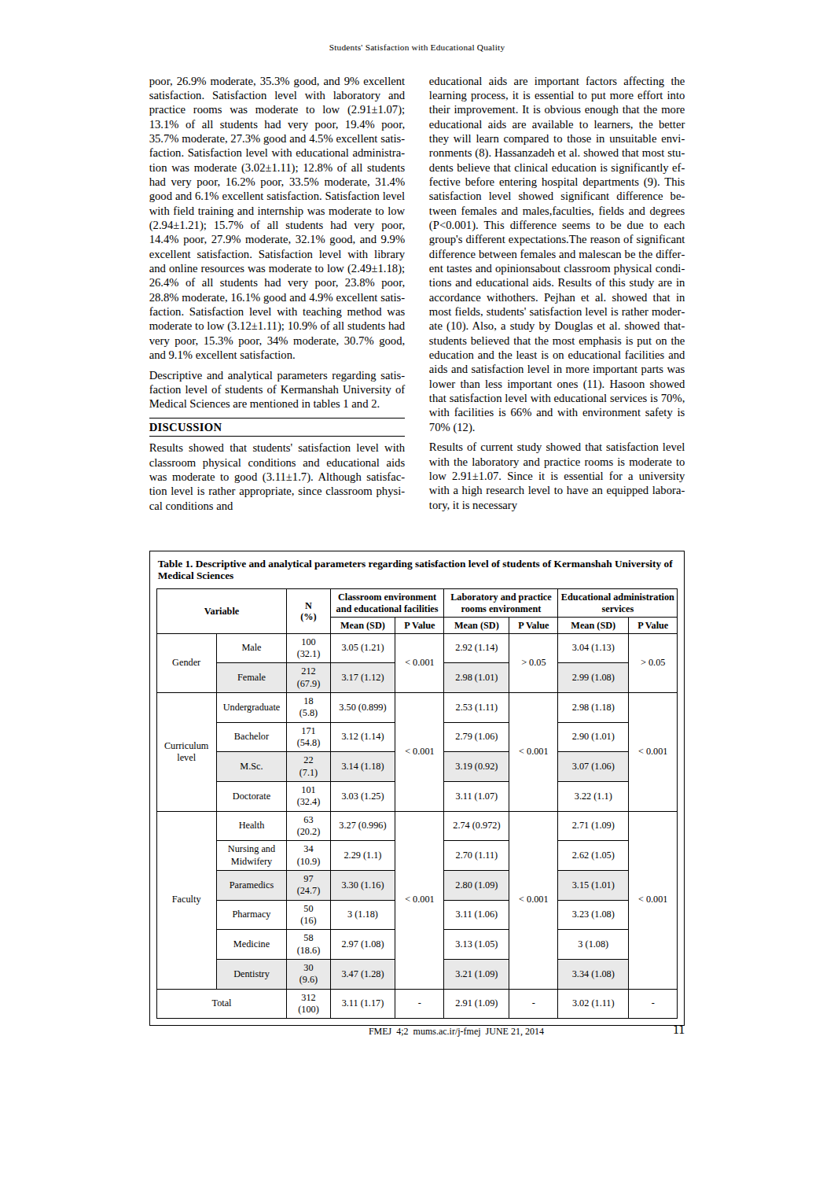Students' Satisfaction with Educational Quality
poor, 26.9% moderate, 35.3% good, and 9% excellent satisfaction. Satisfaction level with laboratory and practice rooms was moderate to low (2.91±1.07); 13.1% of all students had very poor, 19.4% poor, 35.7% moderate, 27.3% good and 4.5% excellent satisfaction. Satisfaction level with educational administration was moderate (3.02±1.11); 12.8% of all students had very poor, 16.2% poor, 33.5% moderate, 31.4% good and 6.1% excellent satisfaction. Satisfaction level with field training and internship was moderate to low (2.94±1.21); 15.7% of all students had very poor, 14.4% poor, 27.9% moderate, 32.1% good, and 9.9% excellent satisfaction. Satisfaction level with library and online resources was moderate to low (2.49±1.18); 26.4% of all students had very poor, 23.8% poor, 28.8% moderate, 16.1% good and 4.9% excellent satisfaction. Satisfaction level with teaching method was moderate to low (3.12±1.11); 10.9% of all students had very poor, 15.3% poor, 34% moderate, 30.7% good, and 9.1% excellent satisfaction.
Descriptive and analytical parameters regarding satisfaction level of students of Kermanshah University of Medical Sciences are mentioned in tables 1 and 2.
DISCUSSION
Results showed that students' satisfaction level with classroom physical conditions and educational aids was moderate to good (3.11±1.7). Although satisfaction level is rather appropriate, since classroom physical conditions and
educational aids are important factors affecting the learning process, it is essential to put more effort into their improvement. It is obvious enough that the more educational aids are available to learners, the better they will learn compared to those in unsuitable environments (8). Hassanzadeh et al. showed that most students believe that clinical education is significantly effective before entering hospital departments (9). This satisfaction level showed significant difference between females and males,faculties, fields and degrees (P<0.001). This difference seems to be due to each group's different expectations.The reason of significant difference between females and malescan be the different tastes and opinionsabout classroom physical conditions and educational aids. Results of this study are in accordance withothers. Pejhan et al. showed that in most fields, students' satisfaction level is rather moderate (10). Also, a study by Douglas et al. showed thatstudents believed that the most emphasis is put on the education and the least is on educational facilities and aids and satisfaction level in more important parts was lower than less important ones (11). Hasoon showed that satisfaction level with educational services is 70%, with facilities is 66% and with environment safety is 70% (12).
Results of current study showed that satisfaction level with the laboratory and practice rooms is moderate to low 2.91±1.07. Since it is essential for a university with a high research level to have an equipped laboratory, it is necessary
Table 1. Descriptive and analytical parameters regarding satisfaction level of students of Kermanshah University of Medical Sciences
| Variable | N (%) | Classroom environment and educational facilities | Laboratory and practice rooms environment | Educational administration services |
| --- | --- | --- | --- | --- |
| Mean (SD) | P Value | Mean (SD) | P Value | Mean (SD) | P Value |
| Gender | Male | 100 (32.1) | 3.05 (1.21) | < 0.001 | 2.92 (1.14) | > 0.05 | 3.04 (1.13) | > 0.05 |
| Female | 212 (67.9) | 3.17 (1.12) | 2.98 (1.01) | 2.99 (1.08) |
| Curriculum level | Undergraduate | 18 (5.8) | 3.50 (0.899) | < 0.001 | 2.53 (1.11) | < 0.001 | 2.98 (1.18) | < 0.001 |
| Bachelor | 171 (54.8) | 3.12 (1.14) | 2.79 (1.06) | 2.90 (1.01) |
| M.Sc. | 22 (7.1) | 3.14 (1.18) | 3.19 (0.92) | 3.07 (1.06) |
| Doctorate | 101 (32.4) | 3.03 (1.25) | 3.11 (1.07) | 3.22 (1.1) |
| Faculty | Health | 63 (20.2) | 3.27 (0.996) | < 0.001 | 2.74 (0.972) | < 0.001 | 2.71 (1.09) | < 0.001 |
| Nursing and Midwifery | 34 (10.9) | 2.29 (1.1) | 2.70 (1.11) | 2.62 (1.05) |
| Paramedics | 97 (24.7) | 3.30 (1.16) | 2.80 (1.09) | 3.15 (1.01) |
| Pharmacy | 50 (16) | 3 (1.18) | 3.11 (1.06) | 3.23 (1.08) |
| Medicine | 58 (18.6) | 2.97 (1.08) | 3.13 (1.05) | 3 (1.08) |
| Dentistry | 30 (9.6) | 3.47 (1.28) | 3.21 (1.09) | 3.34 (1.08) |
| Total | 312 (100) | 3.11 (1.17) | - | 2.91 (1.09) | - | 3.02 (1.11) | - |
FMEJ 4;2 mums.ac.ir/j-fmej JUNE 21, 2014
11